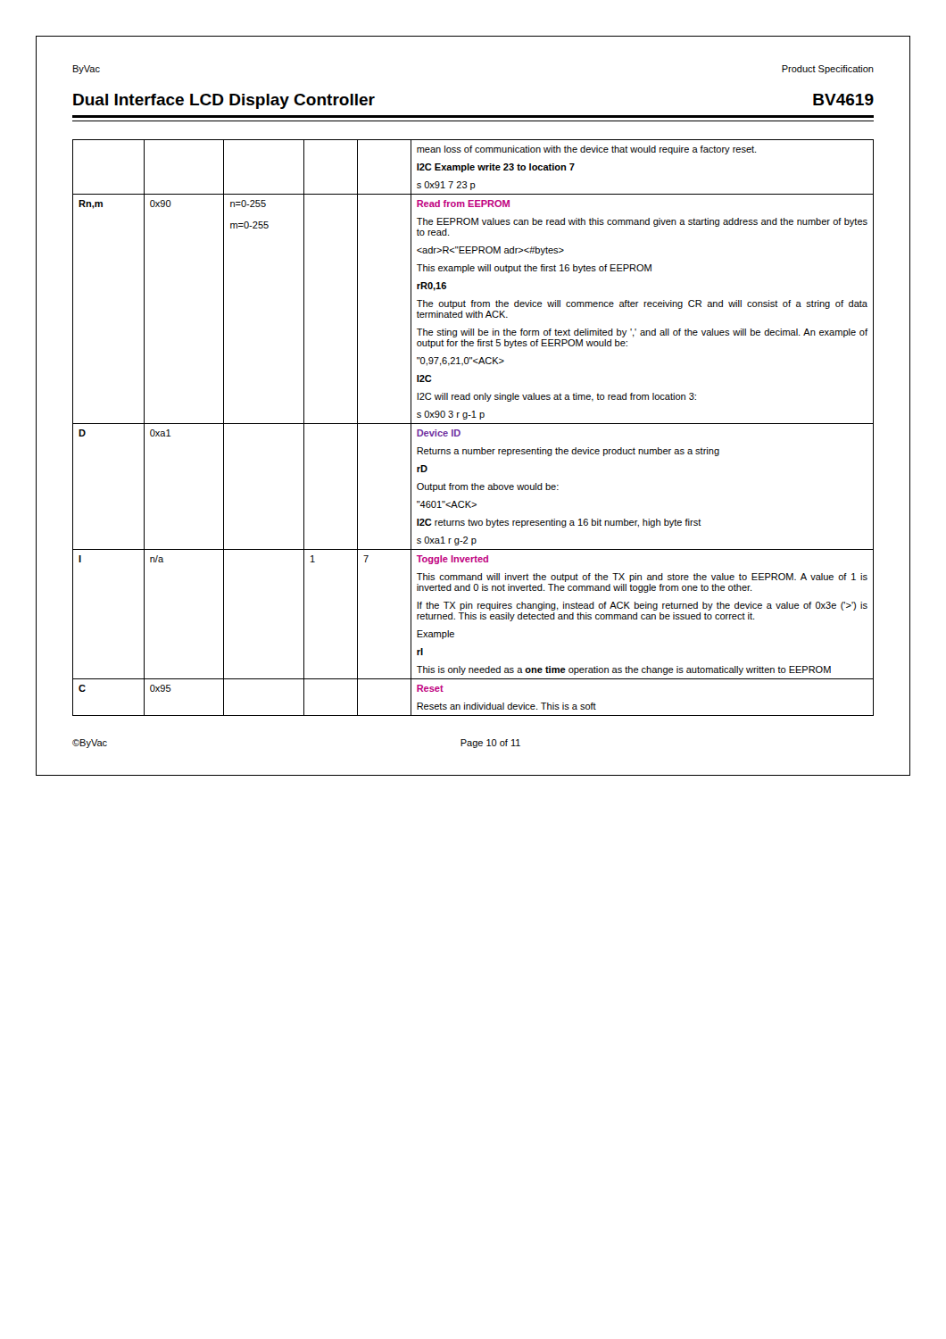ByVac
Product Specification
Dual Interface LCD Display Controller
BV4619
| | | | | | mean loss of communication with the device that would require a factory reset. I2C Example write 23 to location 7 s 0x91 7 23 p |
| Rn,m | 0x90 | n=0-255 m=0-255 | | | Read from EEPROM The EEPROM values can be read with this command given a starting address and the number of bytes to read. <adr>R<"EEPROM adr><#bytes> This example will output the first 16 bytes of EEPROM rR0,16 The output from the device will commence after receiving CR and will consist of a string of data terminated with ACK. The sting will be in the form of text delimited by ',' and all of the values will be decimal. An example of output for the first 5 bytes of EERPOM would be: "0,97,6,21,0"<ACK> I2C I2C will read only single values at a time, to read from location 3: s 0x90 3 r g-1 p |
| D | 0xa1 | | | | Device ID Returns a number representing the device product number as a string rD Output from the above would be: "4601"<ACK> I2C returns two bytes representing a 16 bit number, high byte first s 0xa1 r g-2 p |
| I | n/a | | 1 | 7 | Toggle Inverted This command will invert the output of the TX pin and store the value to EEPROM. A value of 1 is inverted and 0 is not inverted. The command will toggle from one to the other. If the TX pin requires changing, instead of ACK being returned by the device a value of 0x3e ('>') is returned. This is easily detected and this command can be issued to correct it. Example rI This is only needed as a one time operation as the change is automatically written to EEPROM |
| C | 0x95 | | | | Reset Resets an individual device. This is a soft |
©ByVac
Page 10 of 11